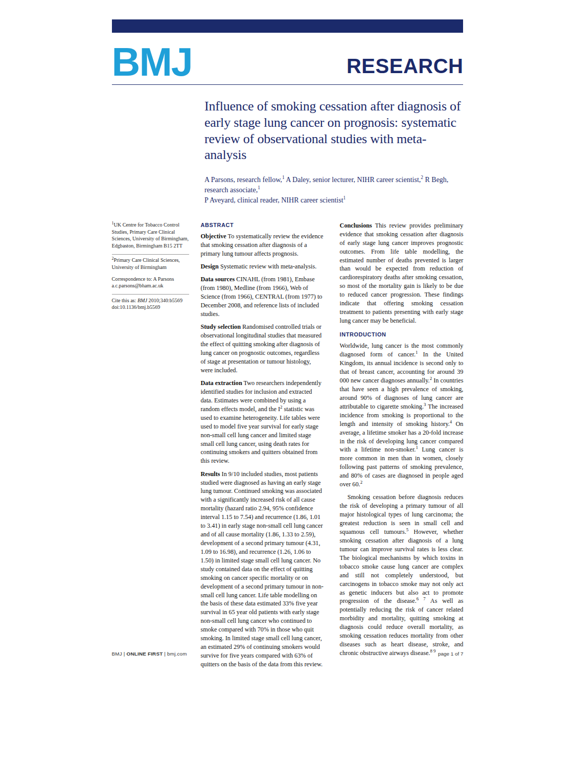BMJ
RESEARCH
Influence of smoking cessation after diagnosis of early stage lung cancer on prognosis: systematic review of observational studies with meta-analysis
A Parsons, research fellow,1 A Daley, senior lecturer, NIHR career scientist,2 R Begh, research associate,1
P Aveyard, clinical reader, NIHR career scientist1
1UK Centre for Tobacco Control Studies, Primary Care Clinical Sciences, University of Birmingham, Edgbaston, Birmingham B15 2TT
2Primary Care Clinical Sciences, University of Birmingham
Correspondence to: A Parsons a.c.parsons@bham.ac.uk
Cite this as: BMJ 2010;340:b5569
doi:10.1136/bmj.b5569
Abstract
Objective To systematically review the evidence that smoking cessation after diagnosis of a primary lung tumour affects prognosis.
Design Systematic review with meta-analysis.
Data sources CINAHL (from 1981), Embase (from 1980), Medline (from 1966), Web of Science (from 1966), CENTRAL (from 1977) to December 2008, and reference lists of included studies.
Study selection Randomised controlled trials or observational longitudinal studies that measured the effect of quitting smoking after diagnosis of lung cancer on prognostic outcomes, regardless of stage at presentation or tumour histology, were included.
Data extraction Two researchers independently identified studies for inclusion and extracted data. Estimates were combined by using a random effects model, and the I2 statistic was used to examine heterogeneity. Life tables were used to model five year survival for early stage non-small cell lung cancer and limited stage small cell lung cancer, using death rates for continuing smokers and quitters obtained from this review.
Results In 9/10 included studies, most patients studied were diagnosed as having an early stage lung tumour. Continued smoking was associated with a significantly increased risk of all cause mortality (hazard ratio 2.94, 95% confidence interval 1.15 to 7.54) and recurrence (1.86, 1.01 to 3.41) in early stage non-small cell lung cancer and of all cause mortality (1.86, 1.33 to 2.59), development of a second primary tumour (4.31, 1.09 to 16.98), and recurrence (1.26, 1.06 to 1.50) in limited stage small cell lung cancer. No study contained data on the effect of quitting smoking on cancer specific mortality or on development of a second primary tumour in non-small cell lung cancer. Life table modelling on the basis of these data estimated 33% five year survival in 65 year old patients with early stage non-small cell lung cancer who continued to smoke compared with 70% in those who quit smoking. In limited stage small cell lung cancer, an estimated 29% of continuing smokers would survive for five years compared with 63% of quitters on the basis of the data from this review.
Conclusions This review provides preliminary evidence that smoking cessation after diagnosis of early stage lung cancer improves prognostic outcomes. From life table modelling, the estimated number of deaths prevented is larger than would be expected from reduction of cardiorespiratory deaths after smoking cessation, so most of the mortality gain is likely to be due to reduced cancer progression. These findings indicate that offering smoking cessation treatment to patients presenting with early stage lung cancer may be beneficial.
Introduction
Worldwide, lung cancer is the most commonly diagnosed form of cancer.1 In the United Kingdom, its annual incidence is second only to that of breast cancer, accounting for around 39 000 new cancer diagnoses annually.2 In countries that have seen a high prevalence of smoking, around 90% of diagnoses of lung cancer are attributable to cigarette smoking.3 The increased incidence from smoking is proportional to the length and intensity of smoking history.4 On average, a lifetime smoker has a 20-fold increase in the risk of developing lung cancer compared with a lifetime non-smoker.1 Lung cancer is more common in men than in women, closely following past patterns of smoking prevalence, and 80% of cases are diagnosed in people aged over 60.2
Smoking cessation before diagnosis reduces the risk of developing a primary tumour of all major histological types of lung carcinoma; the greatest reduction is seen in small cell and squamous cell tumours.5 However, whether smoking cessation after diagnosis of a lung tumour can improve survival rates is less clear. The biological mechanisms by which toxins in tobacco smoke cause lung cancer are complex and still not completely understood, but carcinogens in tobacco smoke may not only act as genetic inducers but also act to promote progression of the disease.6 7 As well as potentially reducing the risk of cancer related morbidity and mortality, quitting smoking at diagnosis could reduce overall mortality, as smoking cessation reduces mortality from other diseases such as heart disease, stroke, and chronic obstructive airways disease.8 9
BMJ | ONLINE FIRST | bmj.com
page 1 of 7